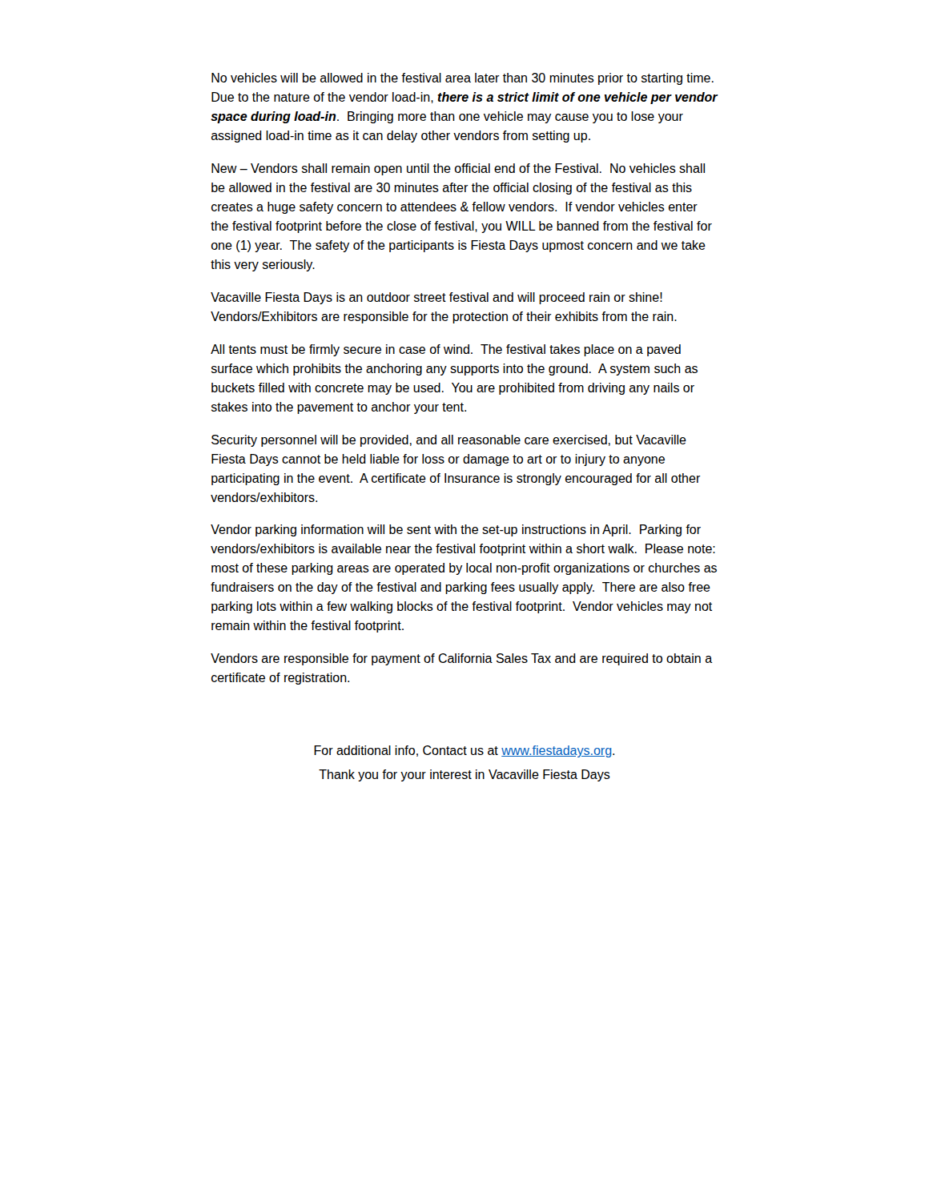No vehicles will be allowed in the festival area later than 30 minutes prior to starting time. Due to the nature of the vendor load-in, there is a strict limit of one vehicle per vendor space during load-in. Bringing more than one vehicle may cause you to lose your assigned load-in time as it can delay other vendors from setting up.
New – Vendors shall remain open until the official end of the Festival. No vehicles shall be allowed in the festival are 30 minutes after the official closing of the festival as this creates a huge safety concern to attendees & fellow vendors. If vendor vehicles enter the festival footprint before the close of festival, you WILL be banned from the festival for one (1) year. The safety of the participants is Fiesta Days upmost concern and we take this very seriously.
Vacaville Fiesta Days is an outdoor street festival and will proceed rain or shine! Vendors/Exhibitors are responsible for the protection of their exhibits from the rain.
All tents must be firmly secure in case of wind. The festival takes place on a paved surface which prohibits the anchoring any supports into the ground. A system such as buckets filled with concrete may be used. You are prohibited from driving any nails or stakes into the pavement to anchor your tent.
Security personnel will be provided, and all reasonable care exercised, but Vacaville Fiesta Days cannot be held liable for loss or damage to art or to injury to anyone participating in the event. A certificate of Insurance is strongly encouraged for all other vendors/exhibitors.
Vendor parking information will be sent with the set-up instructions in April. Parking for vendors/exhibitors is available near the festival footprint within a short walk. Please note: most of these parking areas are operated by local non-profit organizations or churches as fundraisers on the day of the festival and parking fees usually apply. There are also free parking lots within a few walking blocks of the festival footprint. Vendor vehicles may not remain within the festival footprint.
Vendors are responsible for payment of California Sales Tax and are required to obtain a certificate of registration.
For additional info, Contact us at www.fiestadays.org.
Thank you for your interest in Vacaville Fiesta Days